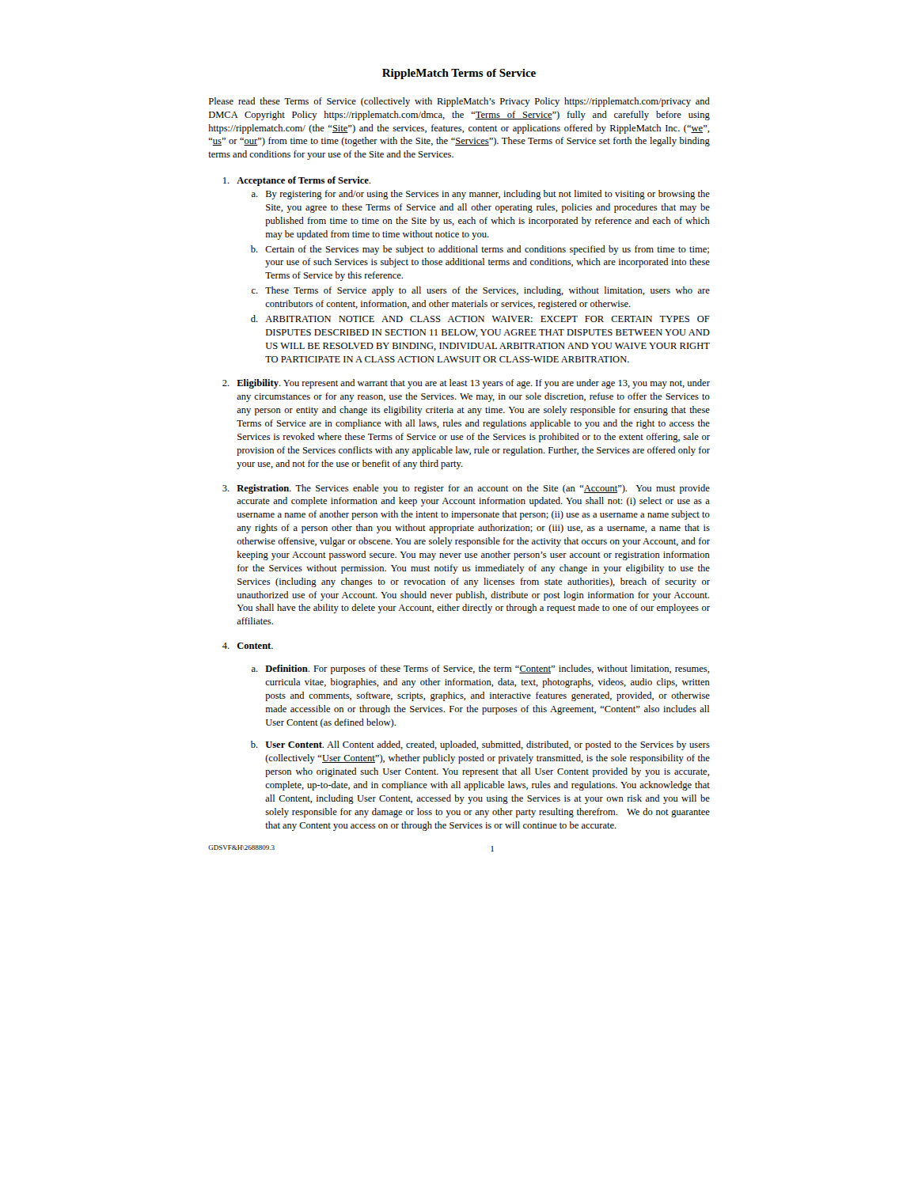RippleMatch Terms of Service
Please read these Terms of Service (collectively with RippleMatch’s Privacy Policy https://ripplematch.com/privacy and DMCA Copyright Policy https://ripplematch.com/dmca, the “Terms of Service”) fully and carefully before using https://ripplematch.com/ (the “Site”) and the services, features, content or applications offered by RippleMatch Inc. (“we”, “us” or “our”) from time to time (together with the Site, the “Services”). These Terms of Service set forth the legally binding terms and conditions for your use of the Site and the Services.
Acceptance of Terms of Service.
By registering for and/or using the Services in any manner, including but not limited to visiting or browsing the Site, you agree to these Terms of Service and all other operating rules, policies and procedures that may be published from time to time on the Site by us, each of which is incorporated by reference and each of which may be updated from time to time without notice to you.
Certain of the Services may be subject to additional terms and conditions specified by us from time to time; your use of such Services is subject to those additional terms and conditions, which are incorporated into these Terms of Service by this reference.
These Terms of Service apply to all users of the Services, including, without limitation, users who are contributors of content, information, and other materials or services, registered or otherwise.
ARBITRATION NOTICE AND CLASS ACTION WAIVER: EXCEPT FOR CERTAIN TYPES OF DISPUTES DESCRIBED IN SECTION 11 BELOW, YOU AGREE THAT DISPUTES BETWEEN YOU AND US WILL BE RESOLVED BY BINDING, INDIVIDUAL ARBITRATION AND YOU WAIVE YOUR RIGHT TO PARTICIPATE IN A CLASS ACTION LAWSUIT OR CLASS-WIDE ARBITRATION.
Eligibility. You represent and warrant that you are at least 13 years of age. If you are under age 13, you may not, under any circumstances or for any reason, use the Services. We may, in our sole discretion, refuse to offer the Services to any person or entity and change its eligibility criteria at any time. You are solely responsible for ensuring that these Terms of Service are in compliance with all laws, rules and regulations applicable to you and the right to access the Services is revoked where these Terms of Service or use of the Services is prohibited or to the extent offering, sale or provision of the Services conflicts with any applicable law, rule or regulation. Further, the Services are offered only for your use, and not for the use or benefit of any third party.
Registration. The Services enable you to register for an account on the Site (an “Account”). You must provide accurate and complete information and keep your Account information updated. You shall not: (i) select or use as a username a name of another person with the intent to impersonate that person; (ii) use as a username a name subject to any rights of a person other than you without appropriate authorization; or (iii) use, as a username, a name that is otherwise offensive, vulgar or obscene. You are solely responsible for the activity that occurs on your Account, and for keeping your Account password secure. You may never use another person’s user account or registration information for the Services without permission. You must notify us immediately of any change in your eligibility to use the Services (including any changes to or revocation of any licenses from state authorities), breach of security or unauthorized use of your Account. You should never publish, distribute or post login information for your Account. You shall have the ability to delete your Account, either directly or through a request made to one of our employees or affiliates.
Content.
Definition. For purposes of these Terms of Service, the term “Content” includes, without limitation, resumes, curricula vitae, biographies, and any other information, data, text, photographs, videos, audio clips, written posts and comments, software, scripts, graphics, and interactive features generated, provided, or otherwise made accessible on or through the Services. For the purposes of this Agreement, “Content” also includes all User Content (as defined below).
User Content. All Content added, created, uploaded, submitted, distributed, or posted to the Services by users (collectively “User Content”), whether publicly posted or privately transmitted, is the sole responsibility of the person who originated such User Content. You represent that all User Content provided by you is accurate, complete, up-to-date, and in compliance with all applicable laws, rules and regulations. You acknowledge that all Content, including User Content, accessed by you using the Services is at your own risk and you will be solely responsible for any damage or loss to you or any other party resulting therefrom. We do not guarantee that any Content you access on or through the Services is or will continue to be accurate.
GDSVF&H\2688809.3
1